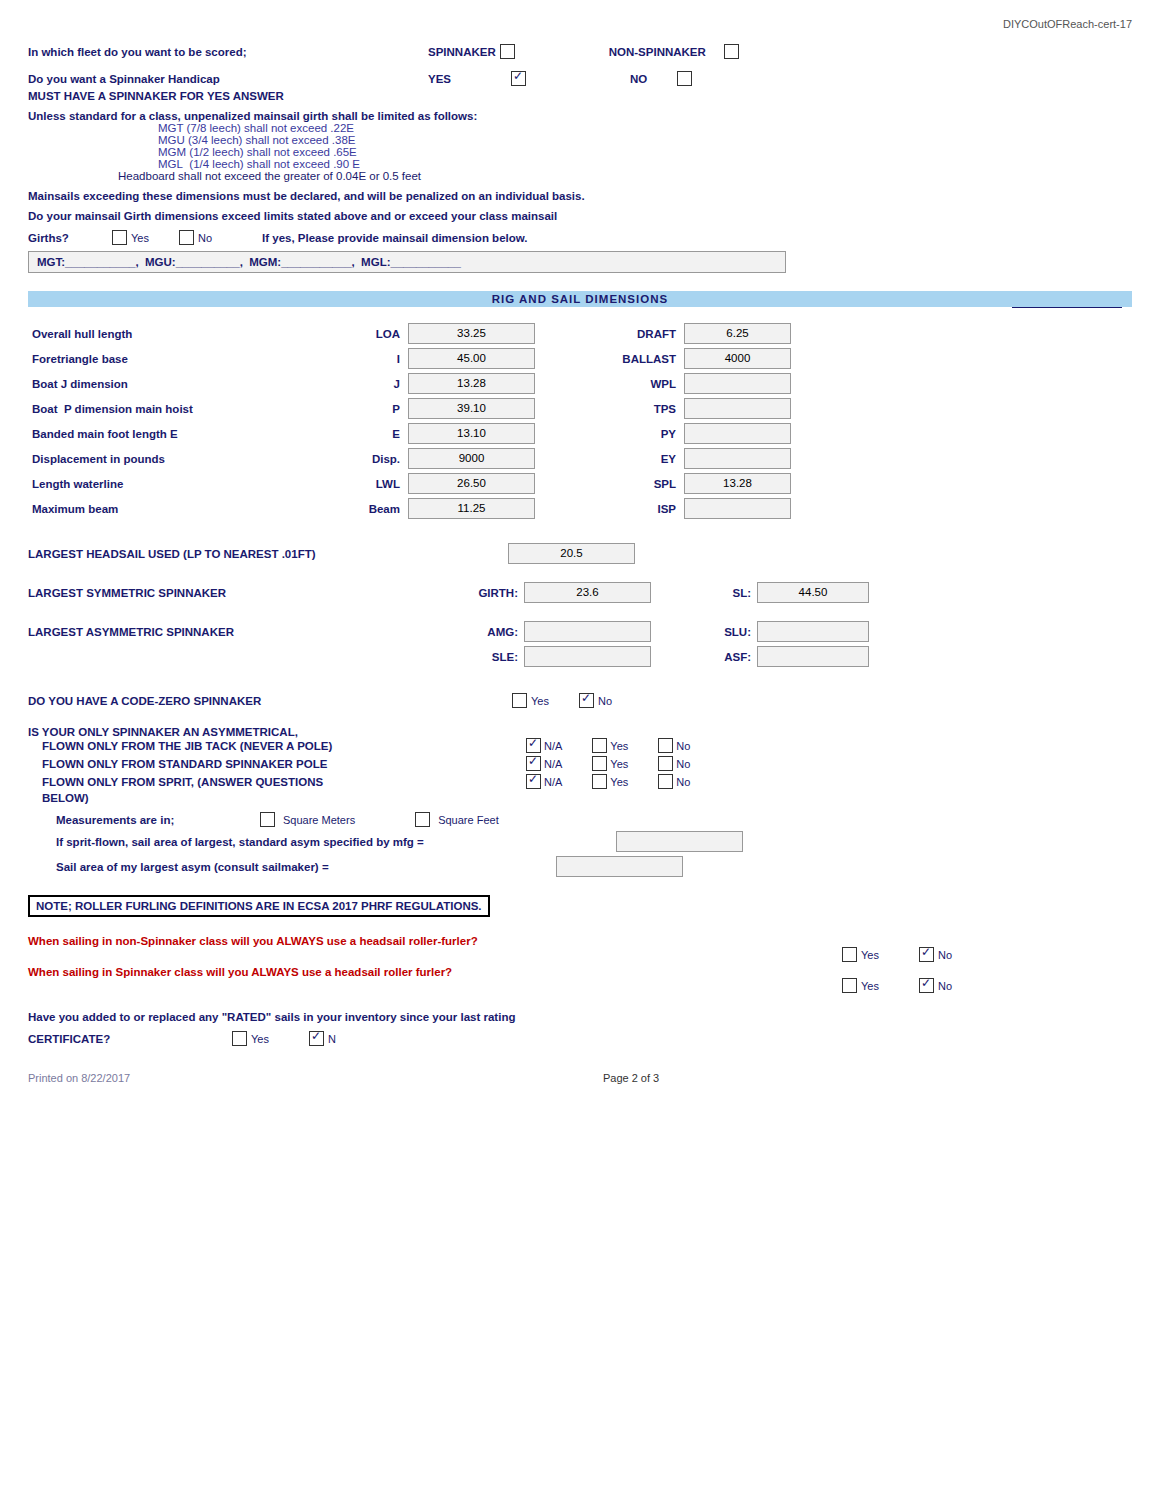DIYCOutOFReach-cert-17
In which fleet do you want to be scored; SPINNAKER NON-SPINNAKER
Do you want a Spinnaker Handicap YES NO
MUST HAVE A SPINNAKER FOR YES ANSWER
Unless standard for a class, unpenalized mainsail girth shall be limited as follows:
MGT (7/8 leech) shall not exceed .22E
MGU (3/4 leech) shall not exceed .38E
MGM (1/2 leech) shall not exceed .65E
MGL (1/4 leech) shall not exceed .90 E
Headboard shall not exceed the greater of 0.04E or 0.5 feet
Mainsails exceeding these dimensions must be declared, and will be penalized on an individual basis.
Do your mainsail Girth dimensions exceed limits stated above and or exceed your class mainsail
Girths? Yes No If yes, Please provide mainsail dimension below.
MGT:___________, MGU:__________, MGM:___________, MGL:___________
RIG AND SAIL DIMENSIONS
| Overall hull length | LOA | 33.25 | DRAFT | 6.25 |
| Foretriangle base | I | 45.00 | BALLAST | 4000 |
| Boat J dimension | J | 13.28 | WPL | |
| Boat P dimension main hoist | P | 39.10 | TPS | |
| Banded main foot length E | E | 13.10 | PY | |
| Displacement in pounds | Disp. | 9000 | EY | |
| Length waterline | LWL | 26.50 | SPL | 13.28 |
| Maximum beam | Beam | 11.25 | ISP | |
LARGEST HEADSAIL USED (LP TO NEAREST .01FT) 20.5
LARGEST SYMMETRIC SPINNAKER GIRTH: 23.6 SL: 44.50
LARGEST ASYMMETRIC SPINNAKER AMG: SLU:
SLE: ASF:
DO YOU HAVE A CODE-ZERO SPINNAKER Yes No
IS YOUR ONLY SPINNAKER AN ASYMMETRICAL,
FLOWN ONLY FROM THE JIB TACK (NEVER A POLE) N/A Yes No
FLOWN ONLY FROM STANDARD SPINNAKER POLE N/A Yes No
FLOWN ONLY FROM SPRIT, (ANSWER QUESTIONS N/A Yes No
BELOW)
Measurements are in; Square Meters Square Feet
If sprit-flown, sail area of largest, standard asym specified by mfg =
Sail area of my largest asym (consult sailmaker) =
NOTE; ROLLER FURLING DEFINITIONS ARE IN ECSA 2017 PHRF REGULATIONS.
When sailing in non-Spinnaker class will you ALWAYS use a headsail roller-furler?
Yes No
When sailing in Spinnaker class will you ALWAYS use a headsail roller furler?
Yes No
Have you added to or replaced any "RATED" sails in your inventory since your last rating
CERTIFICATE? Yes N
Printed on 8/22/2017 Page 2 of 3